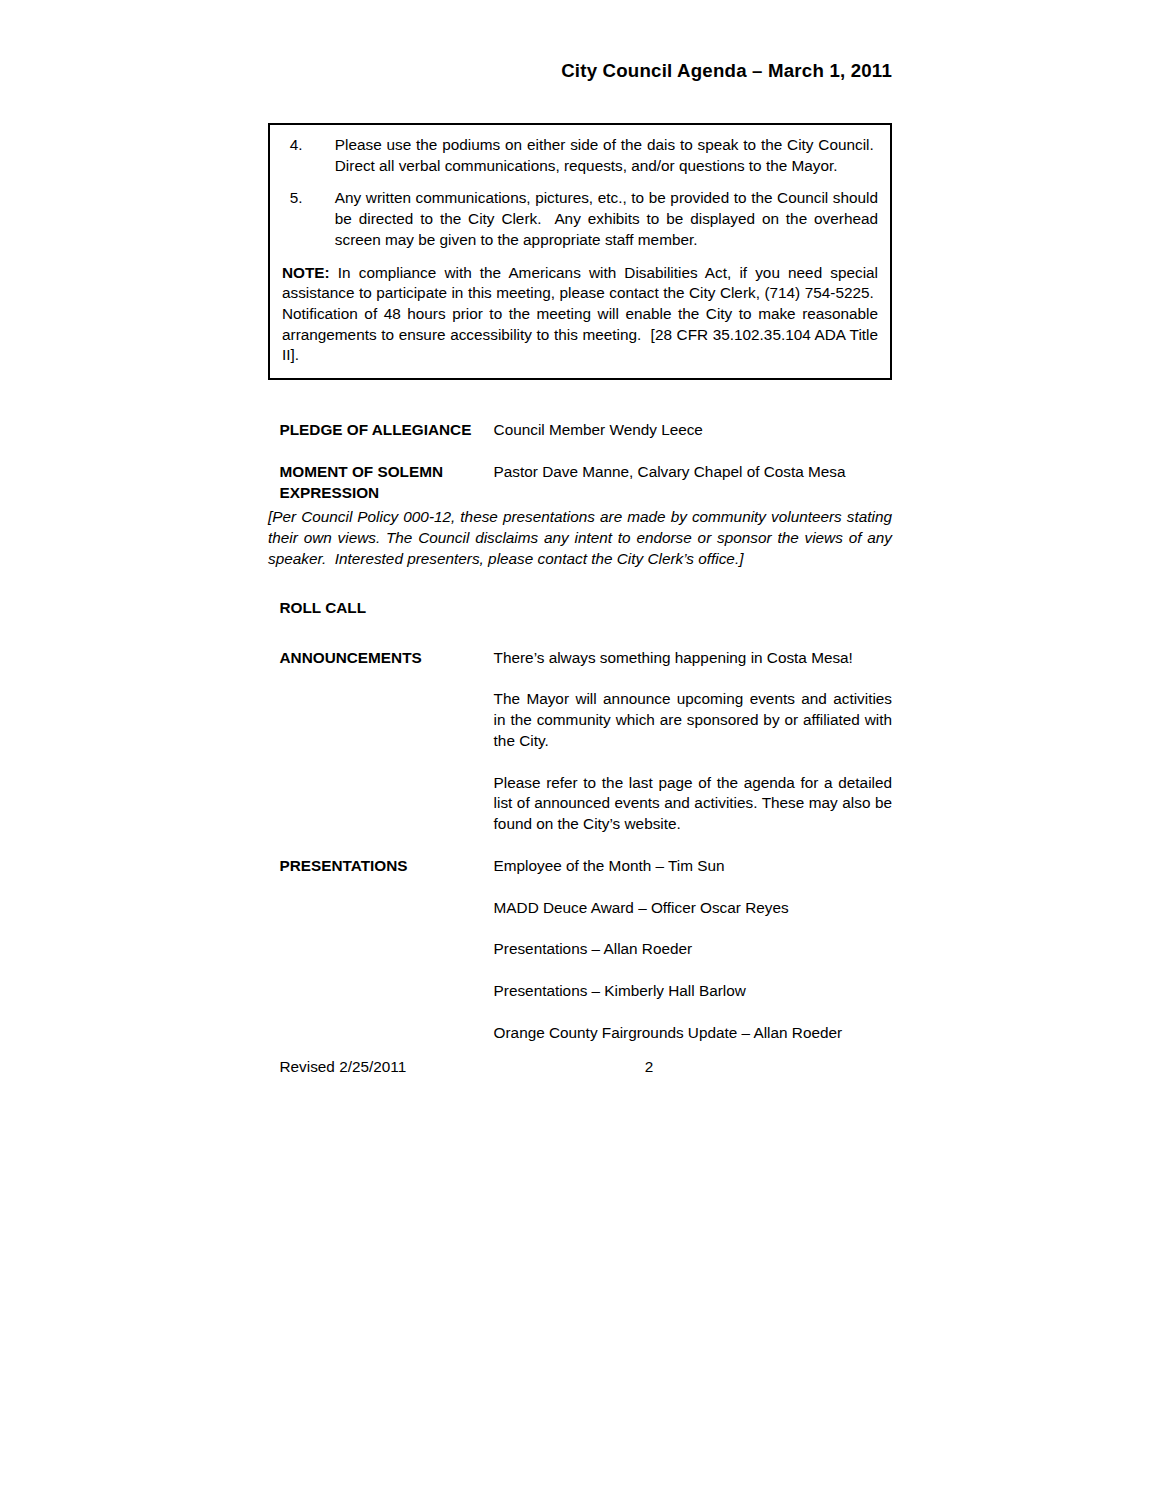City Council Agenda – March 1, 2011
4. Please use the podiums on either side of the dais to speak to the City Council. Direct all verbal communications, requests, and/or questions to the Mayor.
5. Any written communications, pictures, etc., to be provided to the Council should be directed to the City Clerk. Any exhibits to be displayed on the overhead screen may be given to the appropriate staff member.
NOTE: In compliance with the Americans with Disabilities Act, if you need special assistance to participate in this meeting, please contact the City Clerk, (714) 754-5225. Notification of 48 hours prior to the meeting will enable the City to make reasonable arrangements to ensure accessibility to this meeting. [28 CFR 35.102.35.104 ADA Title II].
PLEDGE OF ALLEGIANCE
Council Member Wendy Leece
MOMENT OF SOLEMN
EXPRESSION
Pastor Dave Manne, Calvary Chapel of Costa Mesa
[Per Council Policy 000-12, these presentations are made by community volunteers stating their own views. The Council disclaims any intent to endorse or sponsor the views of any speaker. Interested presenters, please contact the City Clerk’s office.]
ROLL CALL
ANNOUNCEMENTS
There’s always something happening in Costa Mesa!
The Mayor will announce upcoming events and activities in the community which are sponsored by or affiliated with the City.
Please refer to the last page of the agenda for a detailed list of announced events and activities. These may also be found on the City’s website.
PRESENTATIONS
Employee of the Month – Tim Sun
MADD Deuce Award – Officer Oscar Reyes
Presentations – Allan Roeder
Presentations – Kimberly Hall Barlow
Orange County Fairgrounds Update – Allan Roeder
Revised 2/25/2011
2